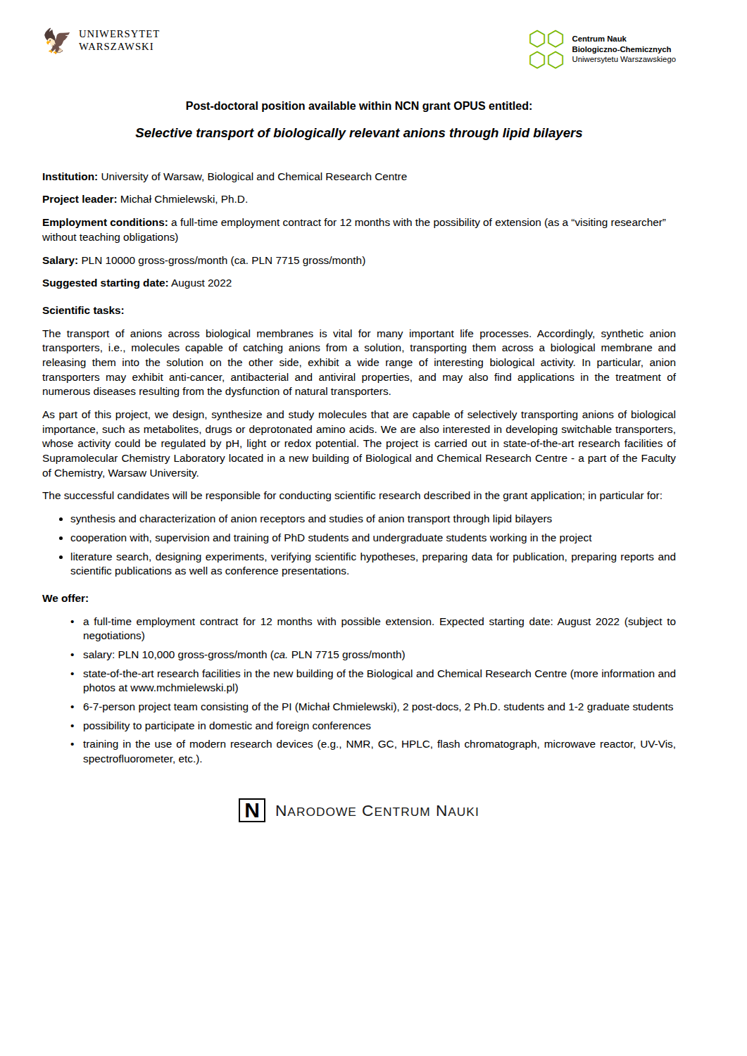🦅
UNIWERSYTET
WARSZAWSKI
⬡⬡
⬡⬡
Centrum Nauk
Biologiczno-Chemicznych
Uniwersytetu Warszawskiego
Post-doctoral position available within NCN grant OPUS entitled:
Selective transport of biologically relevant anions through lipid bilayers
Institution: University of Warsaw, Biological and Chemical Research Centre
Project leader: Michał Chmielewski, Ph.D.
Employment conditions: a full-time employment contract for 12 months with the possibility of extension (as a “visiting researcher” without teaching obligations)
Salary: PLN 10000 gross-gross/month (ca. PLN 7715 gross/month)
Suggested starting date: August 2022
Scientific tasks:
The transport of anions across biological membranes is vital for many important life processes. Accordingly, synthetic anion transporters, i.e., molecules capable of catching anions from a solution, transporting them across a biological membrane and releasing them into the solution on the other side, exhibit a wide range of interesting biological activity. In particular, anion transporters may exhibit anti-cancer, antibacterial and antiviral properties, and may also find applications in the treatment of numerous diseases resulting from the dysfunction of natural transporters.
As part of this project, we design, synthesize and study molecules that are capable of selectively transporting anions of biological importance, such as metabolites, drugs or deprotonated amino acids. We are also interested in developing switchable transporters, whose activity could be regulated by pH, light or redox potential. The project is carried out in state-of-the-art research facilities of Supramolecular Chemistry Laboratory located in a new building of Biological and Chemical Research Centre - a part of the Faculty of Chemistry, Warsaw University.
The successful candidates will be responsible for conducting scientific research described in the grant application; in particular for:
synthesis and characterization of anion receptors and studies of anion transport through lipid bilayers
cooperation with, supervision and training of PhD students and undergraduate students working in the project
literature search, designing experiments, verifying scientific hypotheses, preparing data for publication, preparing reports and scientific publications as well as conference presentations.
We offer:
a full-time employment contract for 12 months with possible extension. Expected starting date: August 2022 (subject to negotiations)
salary: PLN 10,000 gross-gross/month (ca. PLN 7715 gross/month)
state-of-the-art research facilities in the new building of the Biological and Chemical Research Centre (more information and photos at www.mchmielewski.pl)
6-7-person project team consisting of the PI (Michał Chmielewski), 2 post-docs, 2 Ph.D. students and 1-2 graduate students
possibility to participate in domestic and foreign conferences
training in the use of modern research devices (e.g., NMR, GC, HPLC, flash chromatograph, microwave reactor, UV-Vis, spectrofluorometer, etc.).
N
NARODOWE CENTRUM NAUKI